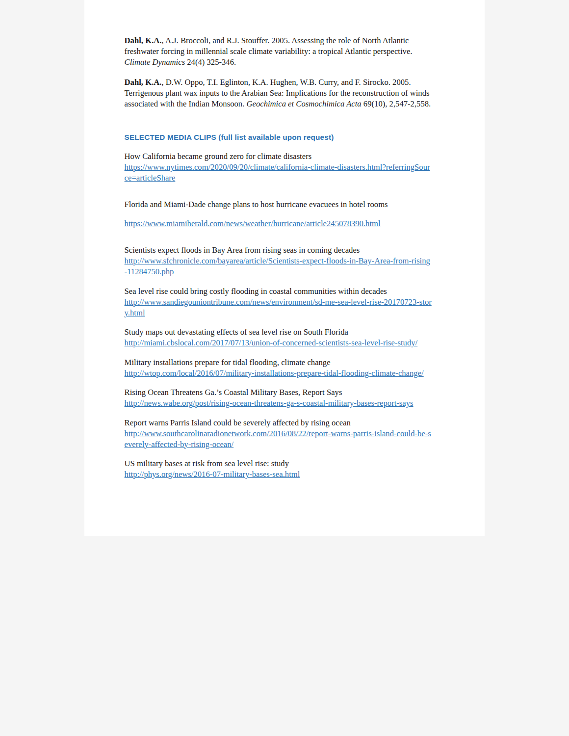Dahl, K.A., A.J. Broccoli, and R.J. Stouffer. 2005. Assessing the role of North Atlantic freshwater forcing in millennial scale climate variability: a tropical Atlantic perspective. Climate Dynamics 24(4) 325-346.
Dahl, K.A., D.W. Oppo, T.I. Eglinton, K.A. Hughen, W.B. Curry, and F. Sirocko. 2005. Terrigenous plant wax inputs to the Arabian Sea: Implications for the reconstruction of winds associated with the Indian Monsoon. Geochimica et Cosmochimica Acta 69(10), 2,547-2,558.
SELECTED MEDIA CLIPS (full list available upon request)
How California became ground zero for climate disasters https://www.nytimes.com/2020/09/20/climate/california-climate-disasters.html?referringSource=articleShare
Florida and Miami-Dade change plans to host hurricane evacuees in hotel rooms
https://www.miamiherald.com/news/weather/hurricane/article245078390.html
Scientists expect floods in Bay Area from rising seas in coming decades http://www.sfchronicle.com/bayarea/article/Scientists-expect-floods-in-Bay-Area-from-rising-11284750.php
Sea level rise could bring costly flooding in coastal communities within decades http://www.sandiegouniontribune.com/news/environment/sd-me-sea-level-rise-20170723-story.html
Study maps out devastating effects of sea level rise on South Florida http://miami.cbslocal.com/2017/07/13/union-of-concerned-scientists-sea-level-rise-study/
Military installations prepare for tidal flooding, climate change http://wtop.com/local/2016/07/military-installations-prepare-tidal-flooding-climate-change/
Rising Ocean Threatens Ga.’s Coastal Military Bases, Report Says http://news.wabe.org/post/rising-ocean-threatens-ga-s-coastal-military-bases-report-says
Report warns Parris Island could be severely affected by rising ocean http://www.southcarolinaradionetwork.com/2016/08/22/report-warns-parris-island-could-be-severely-affected-by-rising-ocean/
US military bases at risk from sea level rise: study http://phys.org/news/2016-07-military-bases-sea.html